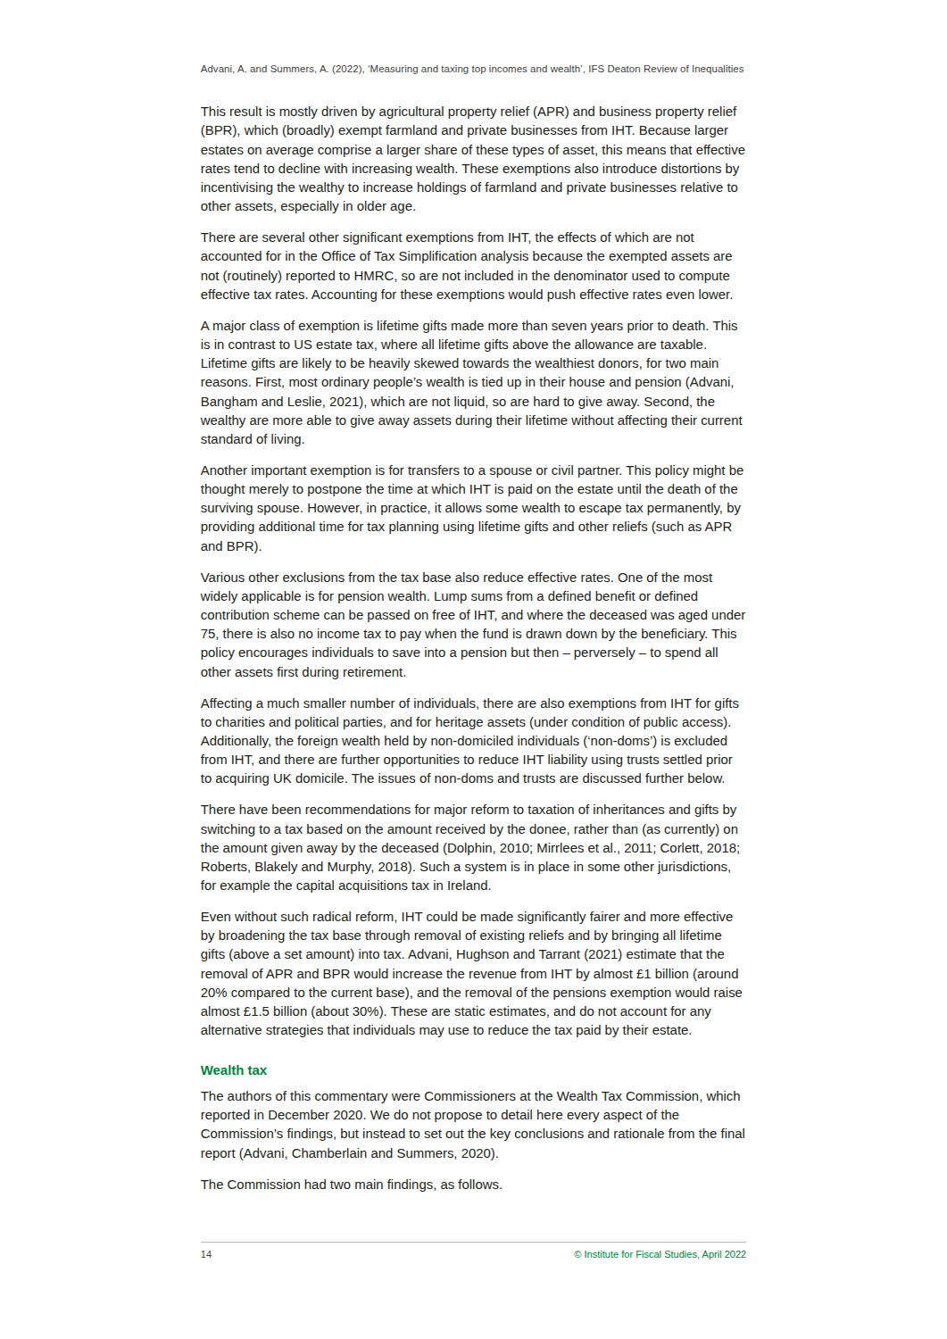Advani, A. and Summers, A. (2022), ‘Measuring and taxing top incomes and wealth’, IFS Deaton Review of Inequalities
This result is mostly driven by agricultural property relief (APR) and business property relief (BPR), which (broadly) exempt farmland and private businesses from IHT. Because larger estates on average comprise a larger share of these types of asset, this means that effective rates tend to decline with increasing wealth. These exemptions also introduce distortions by incentivising the wealthy to increase holdings of farmland and private businesses relative to other assets, especially in older age.
There are several other significant exemptions from IHT, the effects of which are not accounted for in the Office of Tax Simplification analysis because the exempted assets are not (routinely) reported to HMRC, so are not included in the denominator used to compute effective tax rates. Accounting for these exemptions would push effective rates even lower.
A major class of exemption is lifetime gifts made more than seven years prior to death. This is in contrast to US estate tax, where all lifetime gifts above the allowance are taxable. Lifetime gifts are likely to be heavily skewed towards the wealthiest donors, for two main reasons. First, most ordinary people’s wealth is tied up in their house and pension (Advani, Bangham and Leslie, 2021), which are not liquid, so are hard to give away. Second, the wealthy are more able to give away assets during their lifetime without affecting their current standard of living.
Another important exemption is for transfers to a spouse or civil partner. This policy might be thought merely to postpone the time at which IHT is paid on the estate until the death of the surviving spouse. However, in practice, it allows some wealth to escape tax permanently, by providing additional time for tax planning using lifetime gifts and other reliefs (such as APR and BPR).
Various other exclusions from the tax base also reduce effective rates. One of the most widely applicable is for pension wealth. Lump sums from a defined benefit or defined contribution scheme can be passed on free of IHT, and where the deceased was aged under 75, there is also no income tax to pay when the fund is drawn down by the beneficiary. This policy encourages individuals to save into a pension but then – perversely – to spend all other assets first during retirement.
Affecting a much smaller number of individuals, there are also exemptions from IHT for gifts to charities and political parties, and for heritage assets (under condition of public access). Additionally, the foreign wealth held by non-domiciled individuals (‘non-doms’) is excluded from IHT, and there are further opportunities to reduce IHT liability using trusts settled prior to acquiring UK domicile. The issues of non-doms and trusts are discussed further below.
There have been recommendations for major reform to taxation of inheritances and gifts by switching to a tax based on the amount received by the donee, rather than (as currently) on the amount given away by the deceased (Dolphin, 2010; Mirrlees et al., 2011; Corlett, 2018; Roberts, Blakely and Murphy, 2018). Such a system is in place in some other jurisdictions, for example the capital acquisitions tax in Ireland.
Even without such radical reform, IHT could be made significantly fairer and more effective by broadening the tax base through removal of existing reliefs and by bringing all lifetime gifts (above a set amount) into tax. Advani, Hughson and Tarrant (2021) estimate that the removal of APR and BPR would increase the revenue from IHT by almost £1 billion (around 20% compared to the current base), and the removal of the pensions exemption would raise almost £1.5 billion (about 30%). These are static estimates, and do not account for any alternative strategies that individuals may use to reduce the tax paid by their estate.
Wealth tax
The authors of this commentary were Commissioners at the Wealth Tax Commission, which reported in December 2020. We do not propose to detail here every aspect of the Commission’s findings, but instead to set out the key conclusions and rationale from the final report (Advani, Chamberlain and Summers, 2020).
The Commission had two main findings, as follows.
14 © Institute for Fiscal Studies, April 2022